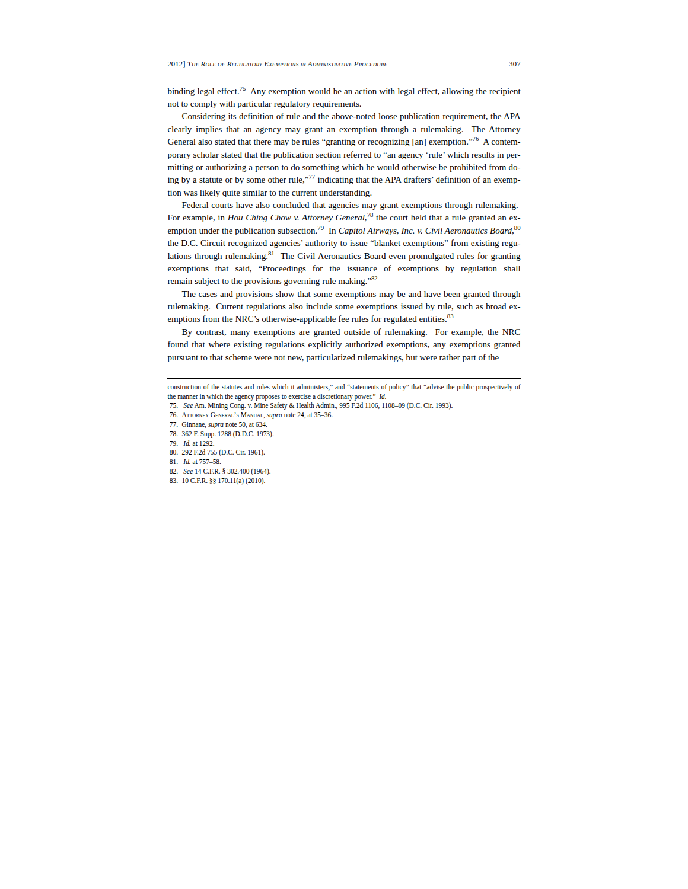307 2012] The Role of Regulatory Exemptions in Administrative Procedure
binding legal effect.75 Any exemption would be an action with legal effect, allowing the recipient not to comply with particular regulatory requirements.
Considering its definition of rule and the above-noted loose publication requirement, the APA clearly implies that an agency may grant an exemption through a rulemaking. The Attorney General also stated that there may be rules “granting or recognizing [an] exemption.”76 A contemporary scholar stated that the publication section referred to “an agency ‘rule’ which results in permitting or authorizing a person to do something which he would otherwise be prohibited from doing by a statute or by some other rule,”77 indicating that the APA drafters’ definition of an exemption was likely quite similar to the current understanding.
Federal courts have also concluded that agencies may grant exemptions through rulemaking. For example, in Hou Ching Chow v. Attorney General,78 the court held that a rule granted an exemption under the publication subsection.79 In Capitol Airways, Inc. v. Civil Aeronautics Board,80 the D.C. Circuit recognized agencies’ authority to issue “blanket exemptions” from existing regulations through rulemaking.81 The Civil Aeronautics Board even promulgated rules for granting exemptions that said, “Proceedings for the issuance of exemptions by regulation shall remain subject to the provisions governing rule making.”82
The cases and provisions show that some exemptions may be and have been granted through rulemaking. Current regulations also include some exemptions issued by rule, such as broad exemptions from the NRC’s otherwise-applicable fee rules for regulated entities.83
By contrast, many exemptions are granted outside of rulemaking. For example, the NRC found that where existing regulations explicitly authorized exemptions, any exemptions granted pursuant to that scheme were not new, particularized rulemakings, but were rather part of the
construction of the statutes and rules which it administers,” and “statements of policy” that “advise the public prospectively of the manner in which the agency proposes to exercise a discretionary power.” Id.
75. See Am. Mining Cong. v. Mine Safety & Health Admin., 995 F.2d 1106, 1108–09 (D.C. Cir. 1993).
76. Attorney General’s Manual, supra note 24, at 35–36.
77. Ginnane, supra note 50, at 634.
78. 362 F. Supp. 1288 (D.D.C. 1973).
79. Id. at 1292.
80. 292 F.2d 755 (D.C. Cir. 1961).
81. Id. at 757–58.
82. See 14 C.F.R. § 302.400 (1964).
83. 10 C.F.R. §§ 170.11(a) (2010).